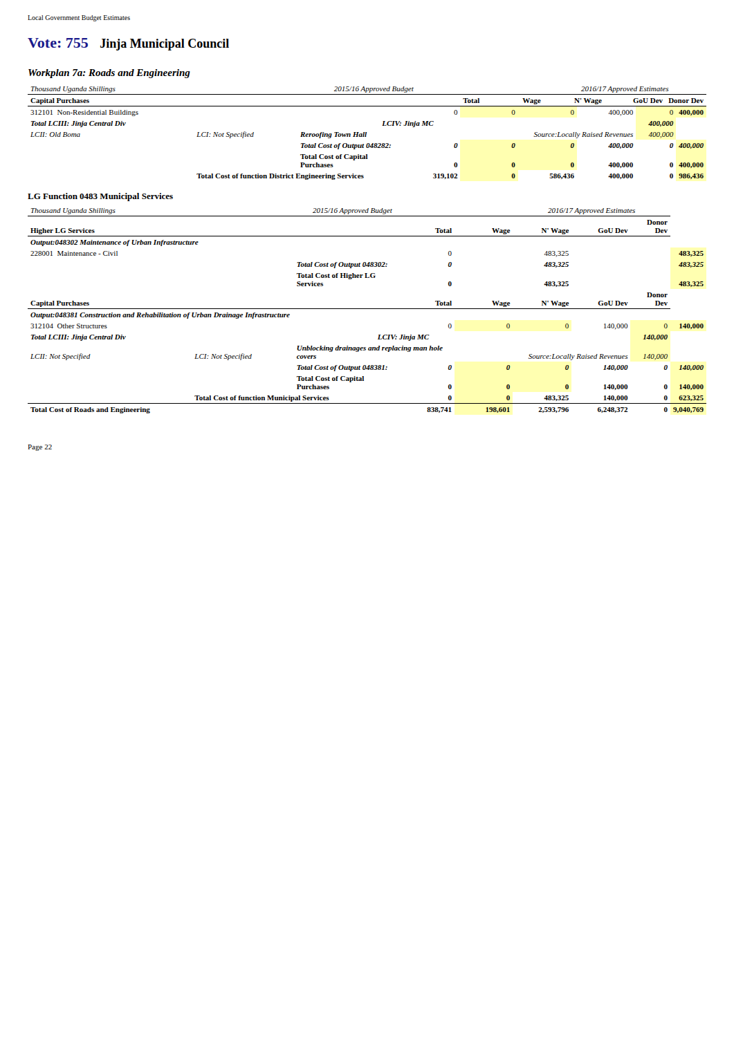Local Government Budget Estimates
Vote: 755 Jinja Municipal Council
Workplan 7a: Roads and Engineering
| Thousand Uganda Shillings | 2015/16 Approved Budget | 2016/17 Approved Estimates |
| Capital Purchases | | | Total | Wage | N' Wage | GoU Dev | Donor Dev |
| 312101 Non-Residential Buildings | 0 | 0 | 0 | 400,000 | 0 | 400,000 |
| Total LCIII: Jinja Central Div | LCIV: Jinja MC | | | 400,000 |
| LCII: Old Boma | LCI: Not Specified | Reroofing Town Hall | Source:Locally Raised Revenues | 400,000 |
| | Total Cost of Output 048282: | 0 | 0 | 0 | 400,000 | 0 | 400,000 |
| | Total Cost of Capital Purchases | 0 | 0 | 0 | 400,000 | 0 | 400,000 |
| | Total Cost of function District Engineering Services | 319,102 | 0 | 586,436 | 400,000 | 0 | 986,436 |
LG Function 0483 Municipal Services
| Thousand Uganda Shillings | 2015/16 Approved Budget | 2016/17 Approved Estimates |
| Higher LG Services | | | Total | Wage | N' Wage | GoU Dev | Donor Dev |
| Output:048302 Maintenance of Urban Infrastructure |
| 228001 Maintenance - Civil | 0 | | 483,325 | | | 483,325 |
| | Total Cost of Output 048302: | 0 | | 483,325 | | | 483,325 |
| | Total Cost of Higher LG Services | 0 | | 483,325 | | | 483,325 |
| Capital Purchases | | | Total | Wage | N' Wage | GoU Dev | Donor Dev |
| Output:048381 Construction and Rehabilitation of Urban Drainage Infrastructure |
| 312104 Other Structures | 0 | 0 | 0 | 140,000 | 0 | 140,000 |
| Total LCIII: Jinja Central Div | LCIV: Jinja MC | | | 140,000 |
| LCII: Not Specified | LCI: Not Specified | Unblocking drainages and replacing man hole covers | Source:Locally Raised Revenues | 140,000 |
| | Total Cost of Output 048381: | 0 | 0 | 0 | 140,000 | 0 | 140,000 |
| | Total Cost of Capital Purchases | 0 | 0 | 0 | 140,000 | 0 | 140,000 |
| | Total Cost of function Municipal Services | 0 | 0 | 483,325 | 140,000 | 0 | 623,325 |
| Total Cost of Roads and Engineering | 838,741 | 198,601 | 2,593,796 | 6,248,372 | 0 | 9,040,769 |
Page 22